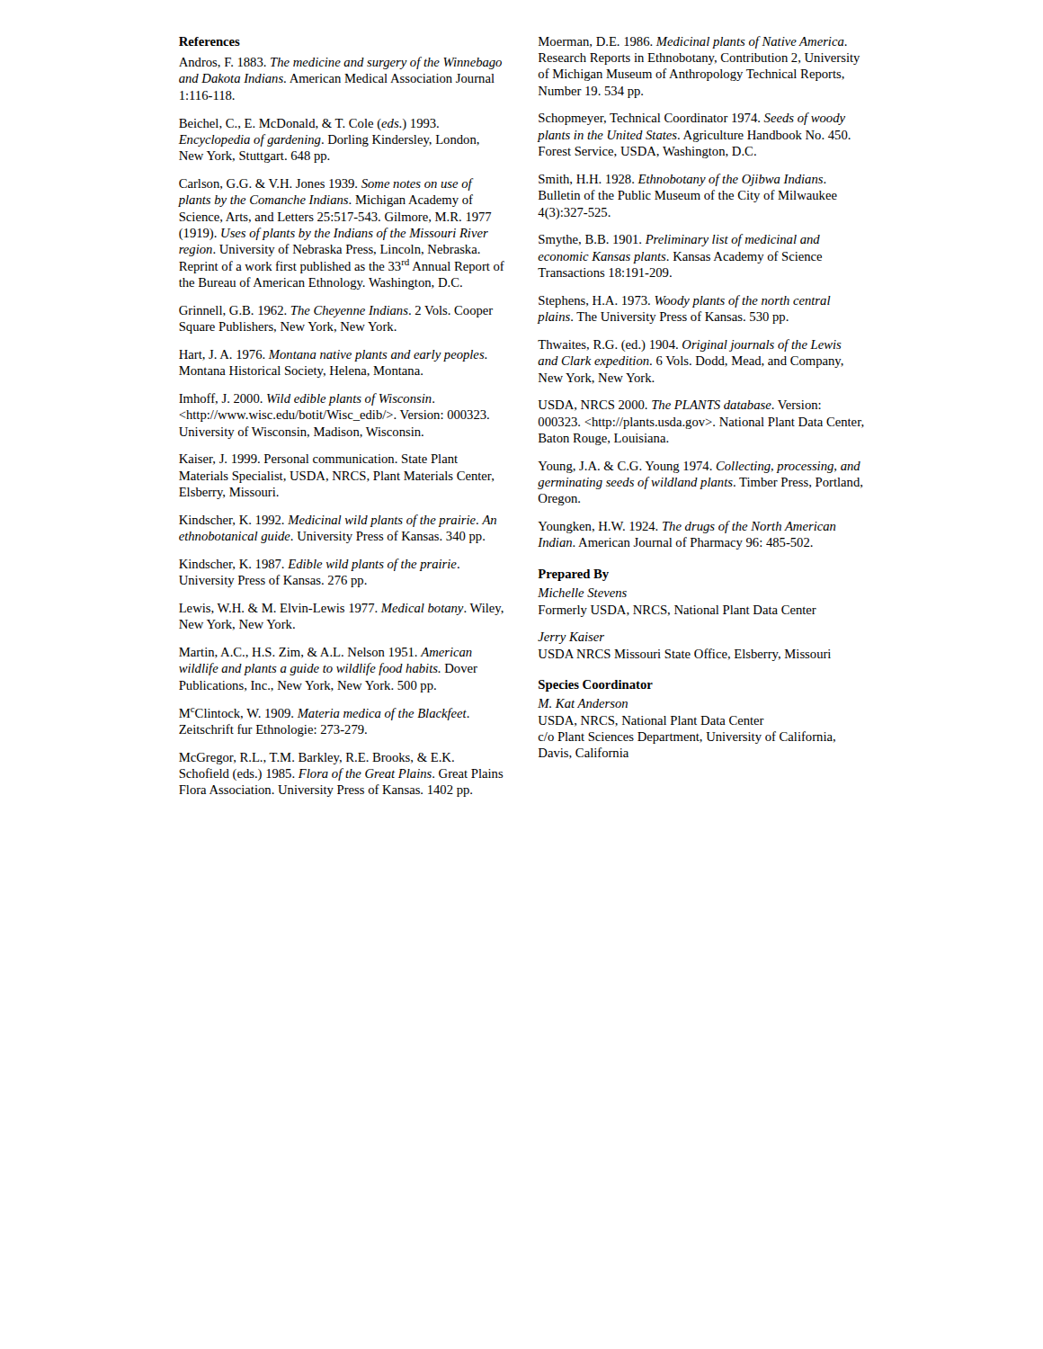References
Andros, F. 1883. The medicine and surgery of the Winnebago and Dakota Indians. American Medical Association Journal 1:116-118.
Beichel, C., E. McDonald, & T. Cole (eds.) 1993. Encyclopedia of gardening. Dorling Kindersley, London, New York, Stuttgart. 648 pp.
Carlson, G.G. & V.H. Jones 1939. Some notes on use of plants by the Comanche Indians. Michigan Academy of Science, Arts, and Letters 25:517-543. Gilmore, M.R. 1977 (1919). Uses of plants by the Indians of the Missouri River region. University of Nebraska Press, Lincoln, Nebraska. Reprint of a work first published as the 33rd Annual Report of the Bureau of American Ethnology. Washington, D.C.
Grinnell, G.B. 1962. The Cheyenne Indians. 2 Vols. Cooper Square Publishers, New York, New York.
Hart, J. A. 1976. Montana native plants and early peoples. Montana Historical Society, Helena, Montana.
Imhoff, J. 2000. Wild edible plants of Wisconsin. <http://www.wisc.edu/botit/Wisc_edib/>. Version: 000323. University of Wisconsin, Madison, Wisconsin.
Kaiser, J. 1999. Personal communication. State Plant Materials Specialist, USDA, NRCS, Plant Materials Center, Elsberry, Missouri.
Kindscher, K. 1992. Medicinal wild plants of the prairie. An ethnobotanical guide. University Press of Kansas. 340 pp.
Kindscher, K. 1987. Edible wild plants of the prairie. University Press of Kansas. 276 pp.
Lewis, W.H. & M. Elvin-Lewis 1977. Medical botany. Wiley, New York, New York.
Martin, A.C., H.S. Zim, & A.L. Nelson 1951. American wildlife and plants a guide to wildlife food habits. Dover Publications, Inc., New York, New York. 500 pp.
McClintock, W. 1909. Materia medica of the Blackfeet. Zeitschrift fur Ethnologie: 273-279.
McGregor, R.L., T.M. Barkley, R.E. Brooks, & E.K. Schofield (eds.) 1985. Flora of the Great Plains. Great Plains Flora Association. University Press of Kansas. 1402 pp.
Moerman, D.E. 1986. Medicinal plants of Native America. Research Reports in Ethnobotany, Contribution 2, University of Michigan Museum of Anthropology Technical Reports, Number 19. 534 pp.
Schopmeyer, Technical Coordinator 1974. Seeds of woody plants in the United States. Agriculture Handbook No. 450. Forest Service, USDA, Washington, D.C.
Smith, H.H. 1928. Ethnobotany of the Ojibwa Indians. Bulletin of the Public Museum of the City of Milwaukee 4(3):327-525.
Smythe, B.B. 1901. Preliminary list of medicinal and economic Kansas plants. Kansas Academy of Science Transactions 18:191-209.
Stephens, H.A. 1973. Woody plants of the north central plains. The University Press of Kansas. 530 pp.
Thwaites, R.G. (ed.) 1904. Original journals of the Lewis and Clark expedition. 6 Vols. Dodd, Mead, and Company, New York, New York.
USDA, NRCS 2000. The PLANTS database. Version: 000323. <http://plants.usda.gov>. National Plant Data Center, Baton Rouge, Louisiana.
Young, J.A. & C.G. Young 1974. Collecting, processing, and germinating seeds of wildland plants. Timber Press, Portland, Oregon.
Youngken, H.W. 1924. The drugs of the North American Indian. American Journal of Pharmacy 96: 485-502.
Prepared By
Michelle Stevens
Formerly USDA, NRCS, National Plant Data Center
Jerry Kaiser
USDA NRCS Missouri State Office, Elsberry, Missouri
Species Coordinator
M. Kat Anderson
USDA, NRCS, National Plant Data Center
c/o Plant Sciences Department, University of California, Davis, California